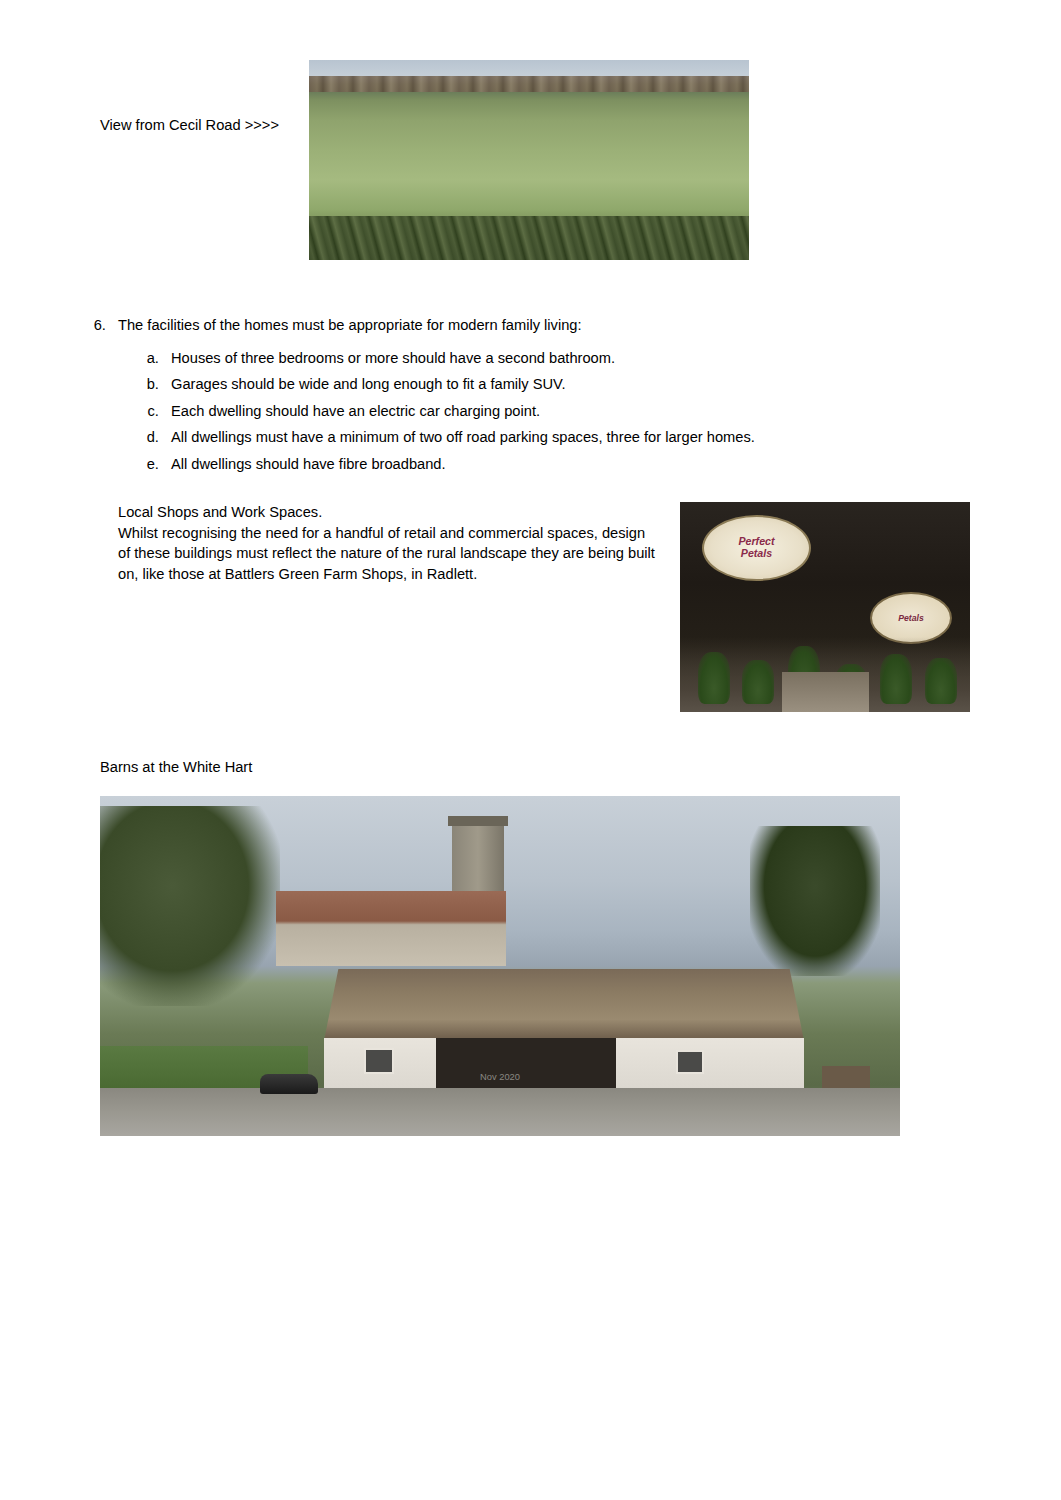View from Cecil Road >>>>
The facilities of the homes must be appropriate for modern family living:
Houses of three bedrooms or more should have a second bathroom.
Garages should be wide and long enough to fit a family SUV.
Each dwelling should have an electric car charging point.
All dwellings must have a minimum of two off road parking spaces, three for larger homes.
All dwellings should have fibre broadband.
Perfect
Petals
Petals
Local Shops and Work Spaces.
Whilst recognising the need for a handful of retail and commercial spaces, design of these buildings must reflect the nature of the rural landscape they are being built on, like those at Battlers Green Farm Shops, in Radlett.
Barns at the White Hart
Nov 2020